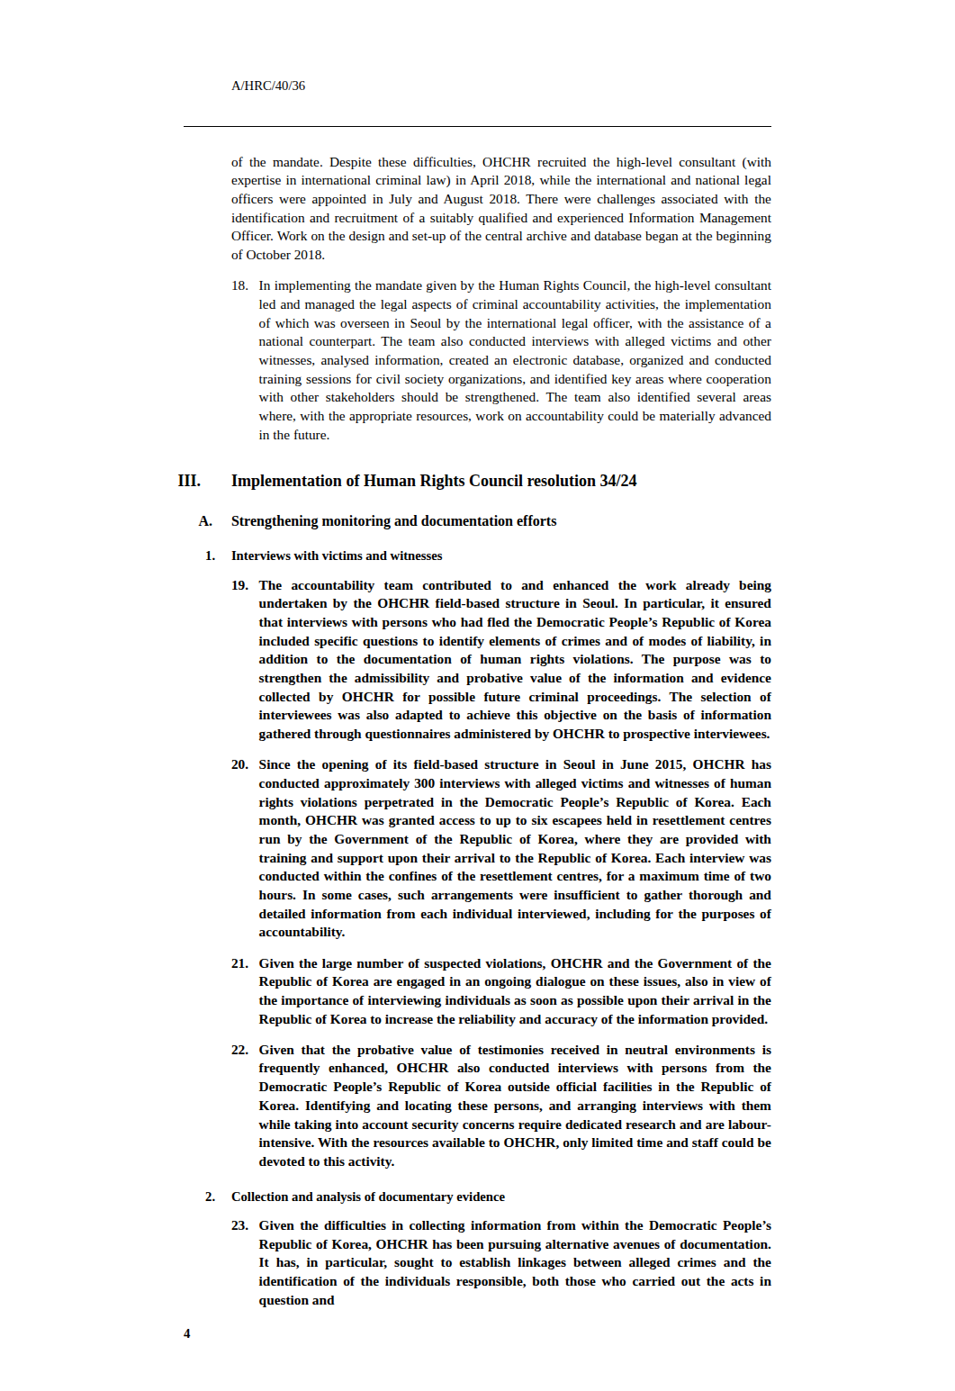A/HRC/40/36
of the mandate. Despite these difficulties, OHCHR recruited the high-level consultant (with expertise in international criminal law) in April 2018, while the international and national legal officers were appointed in July and August 2018. There were challenges associated with the identification and recruitment of a suitably qualified and experienced Information Management Officer. Work on the design and set-up of the central archive and database began at the beginning of October 2018.
18. In implementing the mandate given by the Human Rights Council, the high-level consultant led and managed the legal aspects of criminal accountability activities, the implementation of which was overseen in Seoul by the international legal officer, with the assistance of a national counterpart. The team also conducted interviews with alleged victims and other witnesses, analysed information, created an electronic database, organized and conducted training sessions for civil society organizations, and identified key areas where cooperation with other stakeholders should be strengthened. The team also identified several areas where, with the appropriate resources, work on accountability could be materially advanced in the future.
III. Implementation of Human Rights Council resolution 34/24
A. Strengthening monitoring and documentation efforts
1. Interviews with victims and witnesses
19. The accountability team contributed to and enhanced the work already being undertaken by the OHCHR field-based structure in Seoul. In particular, it ensured that interviews with persons who had fled the Democratic People’s Republic of Korea included specific questions to identify elements of crimes and of modes of liability, in addition to the documentation of human rights violations. The purpose was to strengthen the admissibility and probative value of the information and evidence collected by OHCHR for possible future criminal proceedings. The selection of interviewees was also adapted to achieve this objective on the basis of information gathered through questionnaires administered by OHCHR to prospective interviewees.
20. Since the opening of its field-based structure in Seoul in June 2015, OHCHR has conducted approximately 300 interviews with alleged victims and witnesses of human rights violations perpetrated in the Democratic People’s Republic of Korea. Each month, OHCHR was granted access to up to six escapees held in resettlement centres run by the Government of the Republic of Korea, where they are provided with training and support upon their arrival to the Republic of Korea. Each interview was conducted within the confines of the resettlement centres, for a maximum time of two hours. In some cases, such arrangements were insufficient to gather thorough and detailed information from each individual interviewed, including for the purposes of accountability.
21. Given the large number of suspected violations, OHCHR and the Government of the Republic of Korea are engaged in an ongoing dialogue on these issues, also in view of the importance of interviewing individuals as soon as possible upon their arrival in the Republic of Korea to increase the reliability and accuracy of the information provided.
22. Given that the probative value of testimonies received in neutral environments is frequently enhanced, OHCHR also conducted interviews with persons from the Democratic People’s Republic of Korea outside official facilities in the Republic of Korea. Identifying and locating these persons, and arranging interviews with them while taking into account security concerns require dedicated research and are labour-intensive. With the resources available to OHCHR, only limited time and staff could be devoted to this activity.
2. Collection and analysis of documentary evidence
23. Given the difficulties in collecting information from within the Democratic People’s Republic of Korea, OHCHR has been pursuing alternative avenues of documentation. It has, in particular, sought to establish linkages between alleged crimes and the identification of the individuals responsible, both those who carried out the acts in question and
4